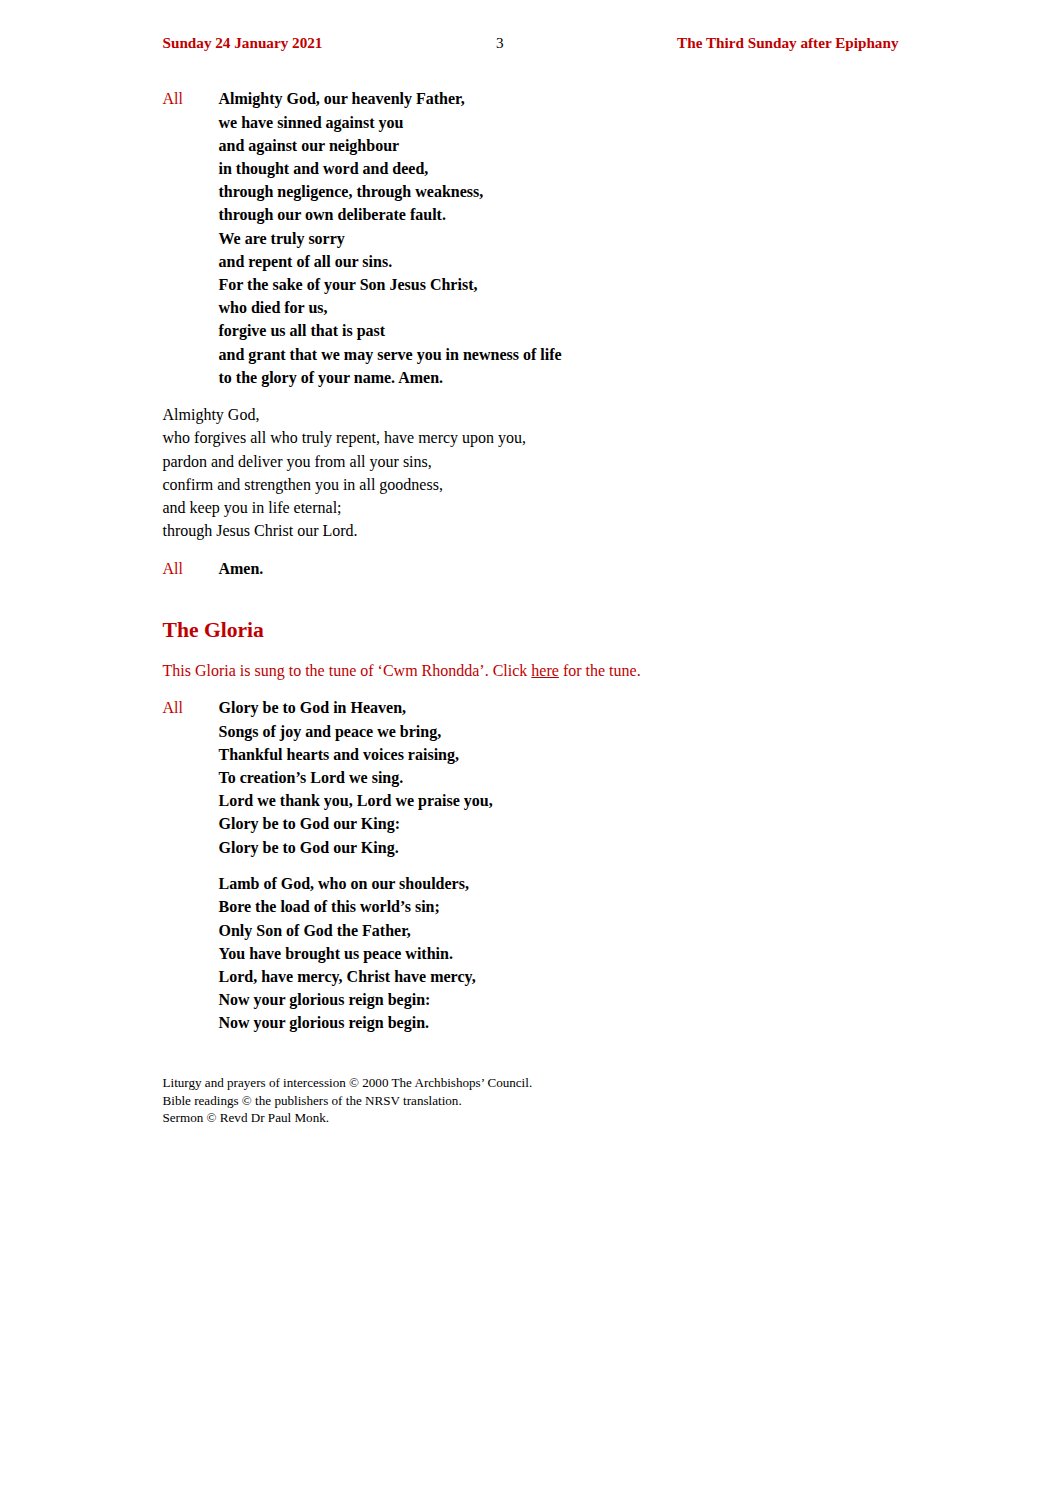Sunday 24 January 2021
3
The Third Sunday after Epiphany
All
Almighty God, our heavenly Father,
we have sinned against you
and against our neighbour
in thought and word and deed,
through negligence, through weakness,
through our own deliberate fault.
We are truly sorry
and repent of all our sins.
For the sake of your Son Jesus Christ,
who died for us,
forgive us all that is past
and grant that we may serve you in newness of life
to the glory of your name. Amen.
Almighty God,
who forgives all who truly repent, have mercy upon you,
pardon and deliver you from all your sins,
confirm and strengthen you in all goodness,
and keep you in life eternal;
through Jesus Christ our Lord.
All
Amen.
The Gloria
This Gloria is sung to the tune of ‘Cwm Rhondda’. Click here for the tune.
All
Glory be to God in Heaven,
Songs of joy and peace we bring,
Thankful hearts and voices raising,
To creation’s Lord we sing.
Lord we thank you, Lord we praise you,
Glory be to God our King:
Glory be to God our King.
Lamb of God, who on our shoulders,
Bore the load of this world’s sin;
Only Son of God the Father,
You have brought us peace within.
Lord, have mercy, Christ have mercy,
Now your glorious reign begin:
Now your glorious reign begin.
Liturgy and prayers of intercession © 2000 The Archbishops’ Council.
Bible readings © the publishers of the NRSV translation.
Sermon © Revd Dr Paul Monk.